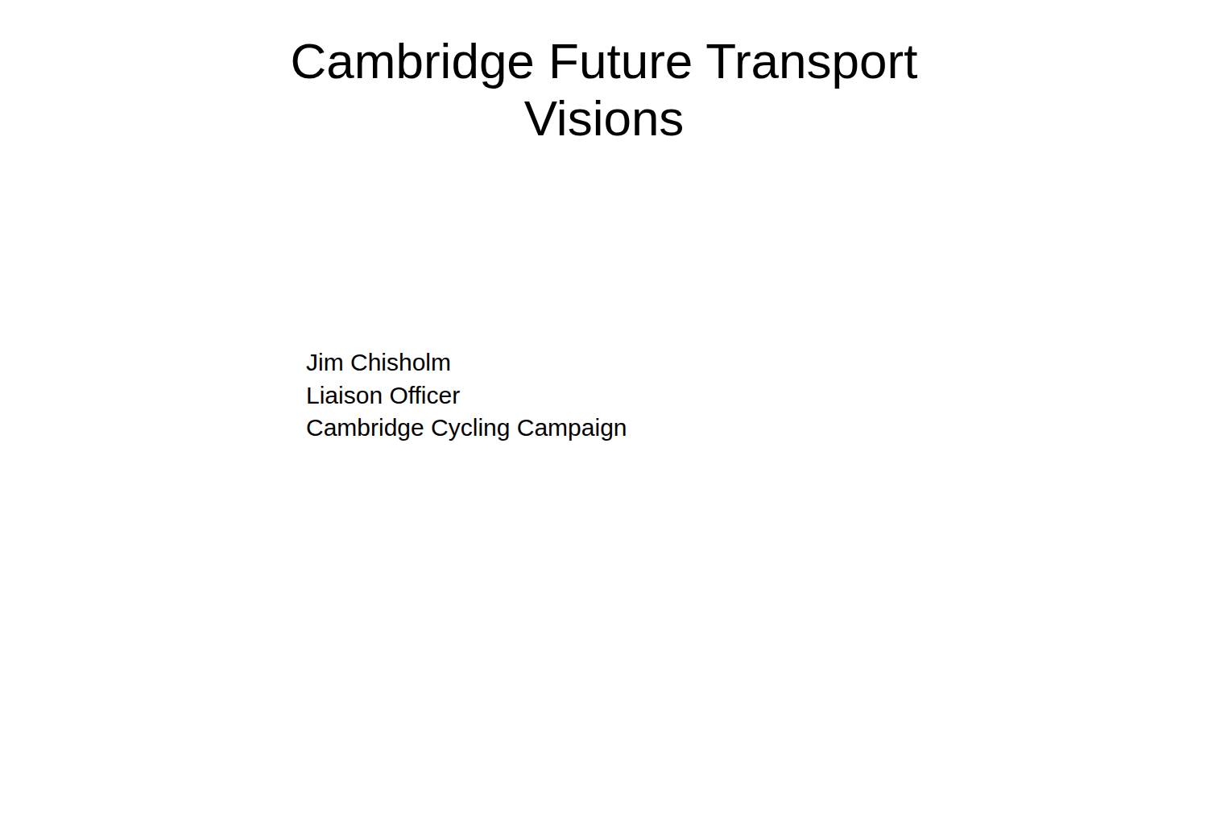Cambridge Future Transport Visions
Jim Chisholm
Liaison Officer
Cambridge Cycling Campaign